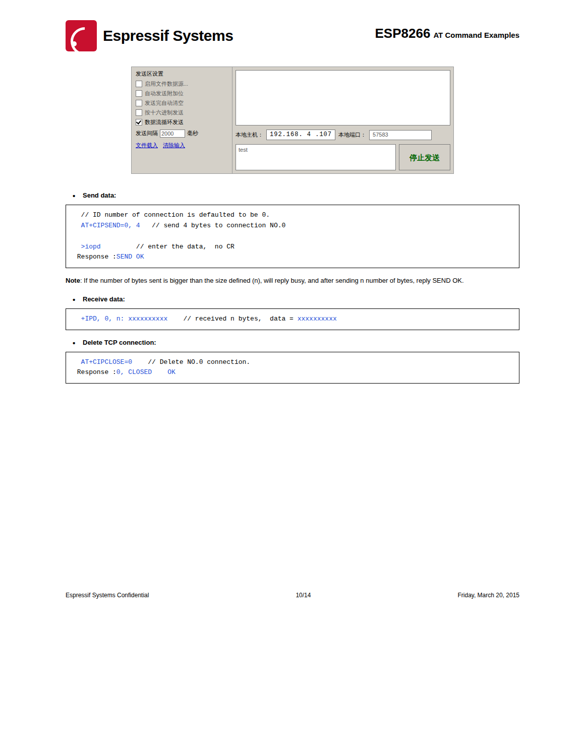Espressif Systems
ESP8266 AT Command Examples
发送区设置
启用文件数据源...
自动发送附加位
发送完自动清空
按十六进制发送
数据流循环发送
发送间隔 毫秒
文件载入 清除输入
本地主机： 192.168. 4 .107 本地端口： 57583
test
停止发送
Send data:
// ID number of connection is defaulted to be 0. AT+CIPSEND=0, 4 // send 4 bytes to connection NO.0 >iopd // enter the data, no CR Response :SEND OK
Note: If the number of bytes sent is bigger than the size defined (n), will reply busy, and after sending n number of bytes, reply SEND OK.
Receive data:
+IPD, 0, n: xxxxxxxxxx // received n bytes, data = xxxxxxxxxx
Delete TCP connection:
AT+CIPCLOSE=0 // Delete NO.0 connection. Response :0, CLOSED OK
Espressif Systems Confidential
10/14
Friday, March 20, 2015